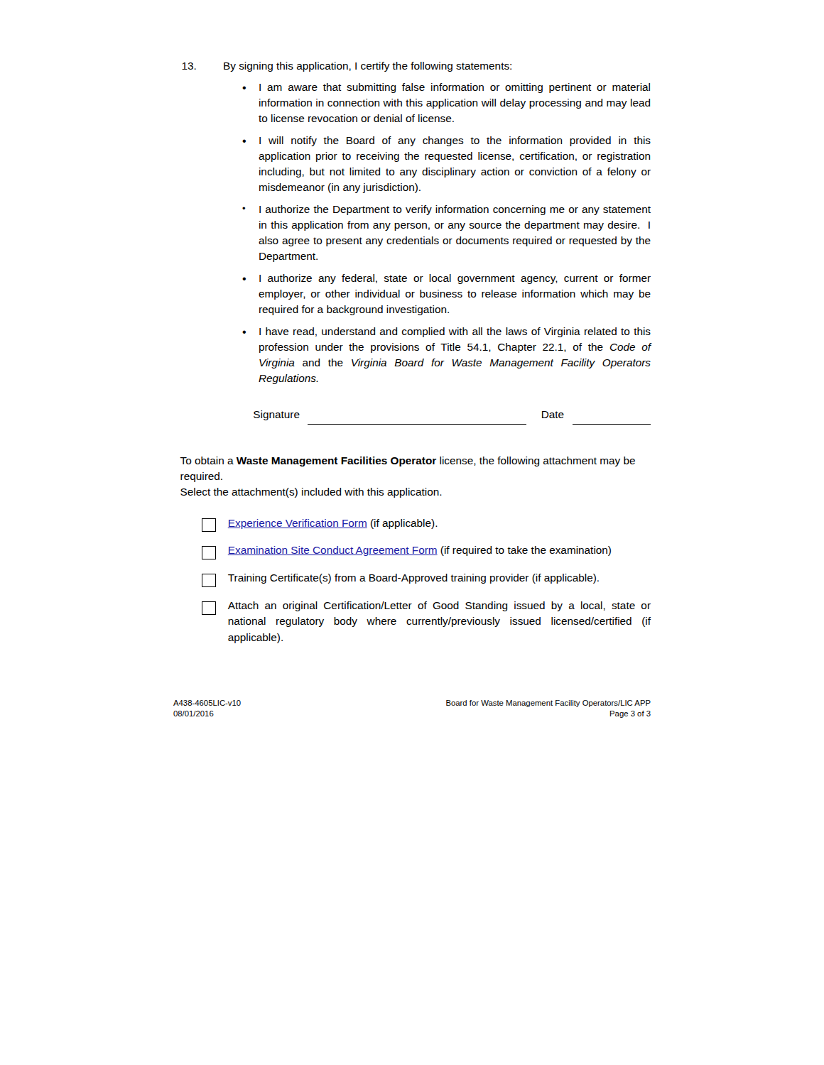13.
By signing this application, I certify the following statements:
I am aware that submitting false information or omitting pertinent or material information in connection with this application will delay processing and may lead to license revocation or denial of license.
I will notify the Board of any changes to the information provided in this application prior to receiving the requested license, certification, or registration including, but not limited to any disciplinary action or conviction of a felony or misdemeanor (in any jurisdiction).
I authorize the Department to verify information concerning me or any statement in this application from any person, or any source the department may desire. I also agree to present any credentials or documents required or requested by the Department.
I authorize any federal, state or local government agency, current or former employer, or other individual or business to release information which may be required for a background investigation.
I have read, understand and complied with all the laws of Virginia related to this profession under the provisions of Title 54.1, Chapter 22.1, of the Code of Virginia and the Virginia Board for Waste Management Facility Operators Regulations.
Signature
Date
To obtain a Waste Management Facilities Operator license, the following attachment may be required.
Select the attachment(s) included with this application.
Experience Verification Form (if applicable).
Examination Site Conduct Agreement Form (if required to take the examination)
Training Certificate(s) from a Board-Approved training provider (if applicable).
Attach an original Certification/Letter of Good Standing issued by a local, state or national regulatory body where currently/previously issued licensed/certified (if applicable).
A438-4605LIC-v10
08/01/2016
Board for Waste Management Facility Operators/LIC APP
Page 3 of 3